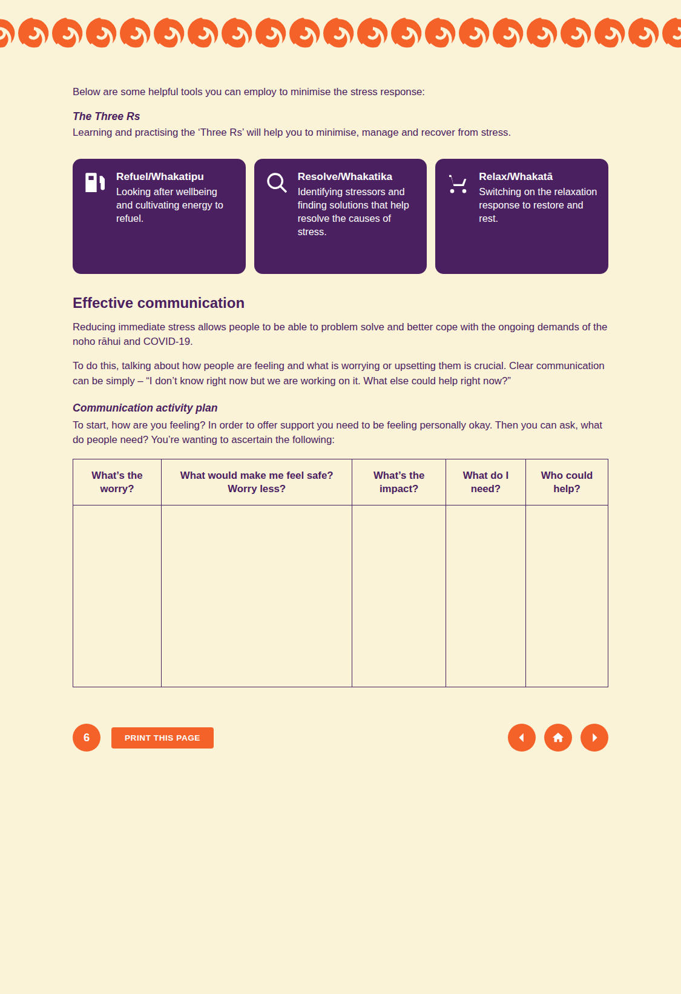Below are some helpful tools you can employ to minimise the stress response:
The Three Rs
Learning and practising the ‘Three Rs’ will help you to minimise, manage and recover from stress.
Refuel/Whakatipu Looking after wellbeing and cultivating energy to refuel.
Resolve/Whakatika Identifying stressors and finding solutions that help resolve the causes of stress.
Relax/Whakatā Switching on the relaxation response to restore and rest.
Effective communication
Reducing immediate stress allows people to be able to problem solve and better cope with the ongoing demands of the noho rāhui and COVID-19.
To do this, talking about how people are feeling and what is worrying or upsetting them is crucial. Clear communication can be simply – “I don’t know right now but we are working on it. What else could help right now?”
Communication activity plan
To start, how are you feeling? In order to offer support you need to be feeling personally okay. Then you can ask, what do people need? You’re wanting to ascertain the following:
| What’s the worry? | What would make me feel safe? Worry less? | What’s the impact? | What do I need? | Who could help? |
| --- | --- | --- | --- | --- |
6
PRINT THIS PAGE